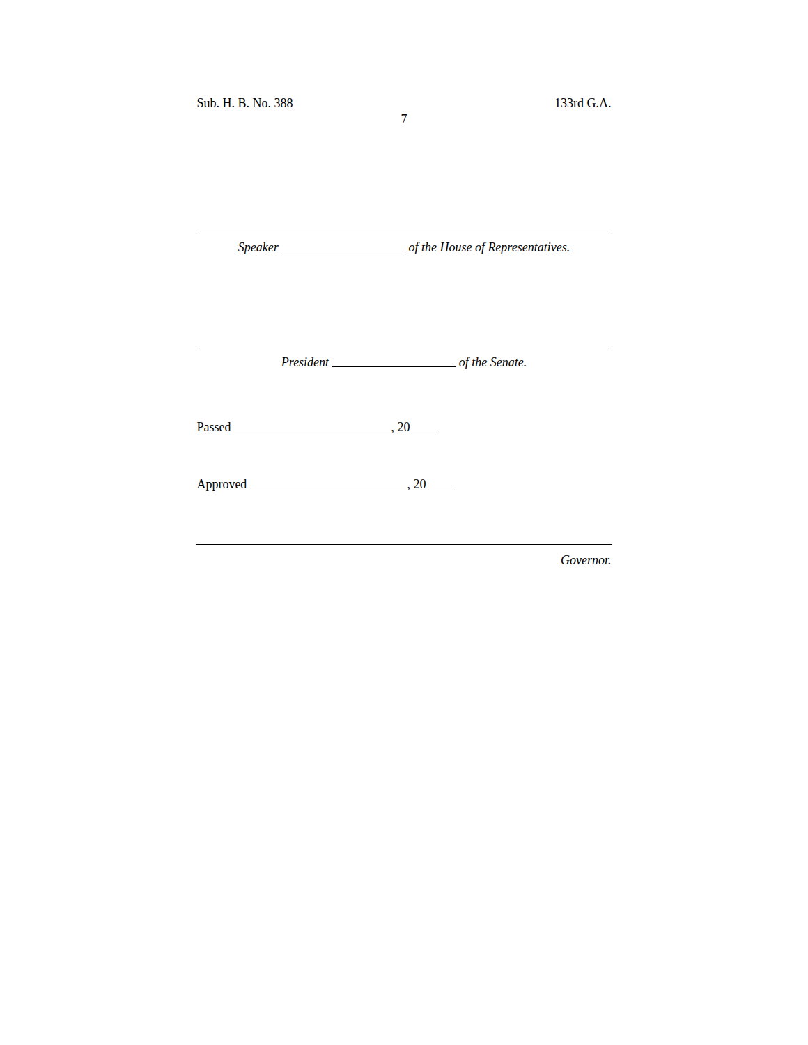Sub. H. B. No. 388 133rd G.A.
7
Speaker of the House of Representatives.
President of the Senate.
Passed , 20
Approved , 20
Governor.